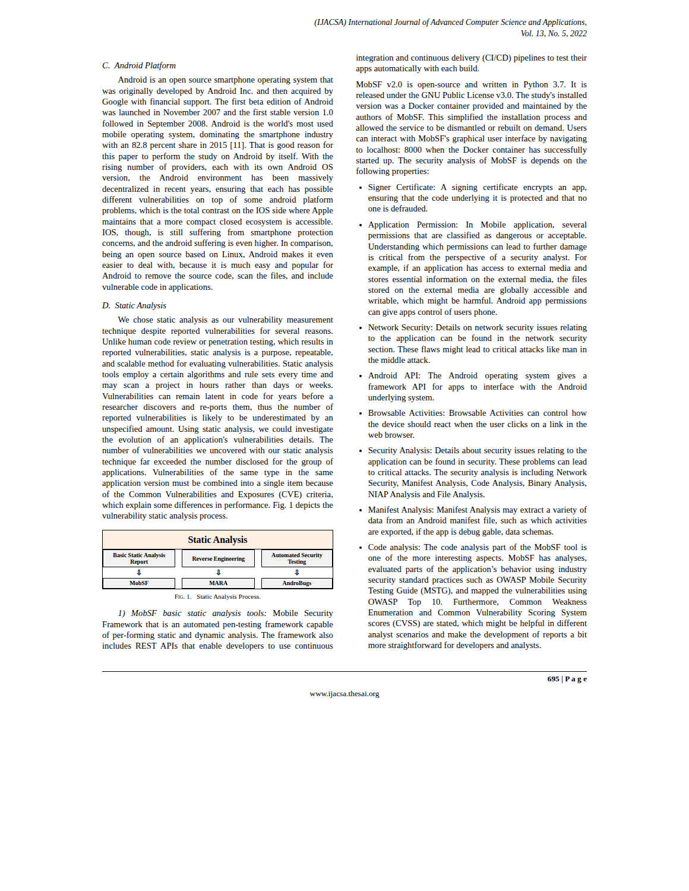(IJACSA) International Journal of Advanced Computer Science and Applications,
Vol. 13, No. 5, 2022
C. Android Platform
Android is an open source smartphone operating system that was originally developed by Android Inc. and then acquired by Google with financial support. The first beta edition of Android was launched in November 2007 and the first stable version 1.0 followed in September 2008. Android is the world's most used mobile operating system, dominating the smartphone industry with an 82.8 percent share in 2015 [11]. That is good reason for this paper to perform the study on Android by itself. With the rising number of providers, each with its own Android OS version, the Android environment has been massively decentralized in recent years, ensuring that each has possible different vulnerabilities on top of some android platform problems, which is the total contrast on the IOS side where Apple maintains that a more compact closed ecosystem is accessible. IOS, though, is still suffering from smartphone protection concerns, and the android suffering is even higher. In comparison, being an open source based on Linux, Android makes it even easier to deal with, because it is much easy and popular for Android to remove the source code, scan the files, and include vulnerable code in applications.
D. Static Analysis
We chose static analysis as our vulnerability measurement technique despite reported vulnerabilities for several reasons. Unlike human code review or penetration testing, which results in reported vulnerabilities, static analysis is a purpose, repeatable, and scalable method for evaluating vulnerabilities. Static analysis tools employ a certain algorithms and rule sets every time and may scan a project in hours rather than days or weeks. Vulnerabilities can remain latent in code for years before a researcher discovers and re-ports them, thus the number of reported vulnerabilities is likely to be underestimated by an unspecified amount. Using static analysis, we could investigate the evolution of an application's vulnerabilities details. The number of vulnerabilities we uncovered with our static analysis technique far exceeded the number disclosed for the group of applications. Vulnerabilities of the same type in the same application version must be combined into a single item because of the Common Vulnerabilities and Exposures (CVE) criteria, which explain some differences in performance. Fig. 1 depicts the vulnerability static analysis process.
Static Analysis
| Basic Static Analysis Report | | Reverse Engineering | | Automated Security Testing |
| ⇩ | | ⇩ | | ⇩ |
| MobSF | | MARA | | AndroBugs |
Fig. 1. Static Analysis Process.
1) MobSF basic static analysis tools: Mobile Security Framework that is an automated pen-testing framework capable of per-forming static and dynamic analysis. The framework also includes REST APIs that enable developers to use continuous integration and continuous delivery (CI/CD) pipelines to test their apps automatically with each build.
MobSF v2.0 is open-source and written in Python 3.7. It is released under the GNU Public License v3.0. The study's installed version was a Docker container provided and maintained by the authors of MobSF. This simplified the installation process and allowed the service to be dismantled or rebuilt on demand. Users can interact with MobSF's graphical user interface by navigating to localhost: 8000 when the Docker container has successfully started up. The security analysis of MobSF is depends on the following properties:
Signer Certificate: A signing certificate encrypts an app, ensuring that the code underlying it is protected and that no one is defrauded.
Application Permission: In Mobile application, several permissions that are classified as dangerous or acceptable. Understanding which permissions can lead to further damage is critical from the perspective of a security analyst. For example, if an application has access to external media and stores essential information on the external media, the files stored on the external media are globally accessible and writable, which might be harmful. Android app permissions can give apps control of users phone.
Network Security: Details on network security issues relating to the application can be found in the network security section. These flaws might lead to critical attacks like man in the middle attack.
Android API: The Android operating system gives a framework API for apps to interface with the Android underlying system.
Browsable Activities: Browsable Activities can control how the device should react when the user clicks on a link in the web browser.
Security Analysis: Details about security issues relating to the application can be found in security. These problems can lead to critical attacks. The security analysis is including Network Security, Manifest Analysis, Code Analysis, Binary Analysis, NIAP Analysis and File Analysis.
Manifest Analysis: Manifest Analysis may extract a variety of data from an Android manifest file, such as which activities are exported, if the app is debug gable, data schemas.
Code analysis: The code analysis part of the MobSF tool is one of the more interesting aspects. MobSF has analyses, evaluated parts of the application’s behavior using industry security standard practices such as OWASP Mobile Security Testing Guide (MSTG), and mapped the vulnerabilities using OWASP Top 10. Furthermore, Common Weakness Enumeration and Common Vulnerability Scoring System scores (CVSS) are stated, which might be helpful in different analyst scenarios and make the development of reports a bit more straightforward for developers and analysts.
695 | P a g e
www.ijacsa.thesai.org